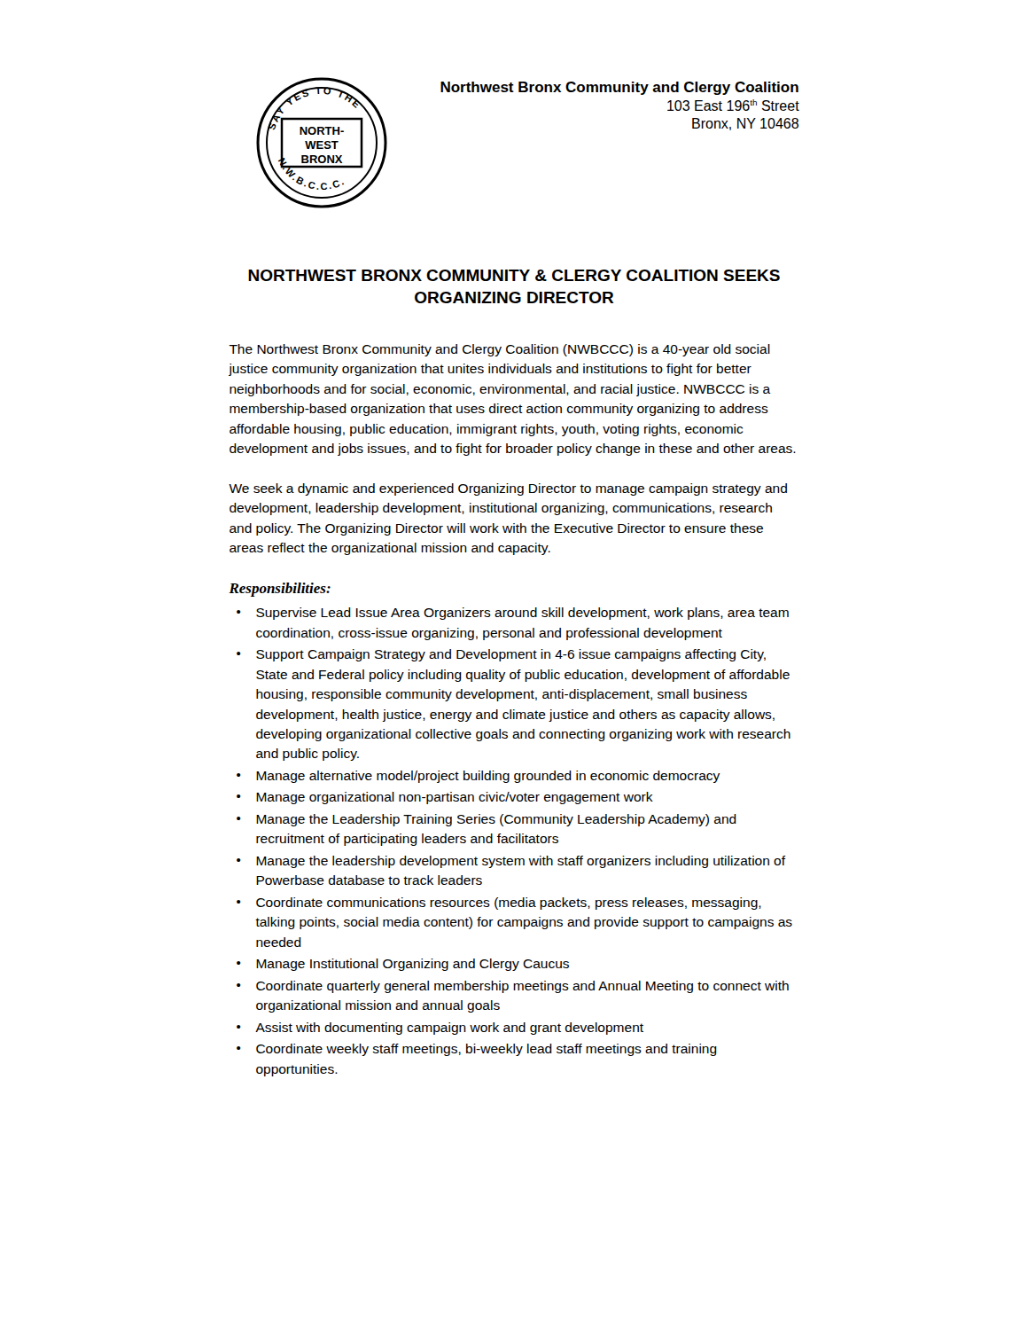NORTH- WEST BRONX SAY YES TO THE N.W.B.C.C.C.
Northwest Bronx Community and Clergy Coalition
103 East 196th Street
Bronx, NY 10468
NORTHWEST BRONX COMMUNITY & CLERGY COALITION SEEKS ORGANIZING DIRECTOR
The Northwest Bronx Community and Clergy Coalition (NWBCCC) is a 40-year old social justice community organization that unites individuals and institutions to fight for better neighborhoods and for social, economic, environmental, and racial justice. NWBCCC is a membership-based organization that uses direct action community organizing to address affordable housing, public education, immigrant rights, youth, voting rights, economic development and jobs issues, and to fight for broader policy change in these and other areas.
We seek a dynamic and experienced Organizing Director to manage campaign strategy and development, leadership development, institutional organizing, communications, research and policy. The Organizing Director will work with the Executive Director to ensure these areas reflect the organizational mission and capacity.
Responsibilities:
Supervise Lead Issue Area Organizers around skill development, work plans, area team coordination, cross-issue organizing, personal and professional development
Support Campaign Strategy and Development in 4-6 issue campaigns affecting City, State and Federal policy including quality of public education, development of affordable housing, responsible community development, anti-displacement, small business development, health justice, energy and climate justice and others as capacity allows, developing organizational collective goals and connecting organizing work with research and public policy.
Manage alternative model/project building grounded in economic democracy
Manage organizational non-partisan civic/voter engagement work
Manage the Leadership Training Series (Community Leadership Academy) and recruitment of participating leaders and facilitators
Manage the leadership development system with staff organizers including utilization of Powerbase database to track leaders
Coordinate communications resources (media packets, press releases, messaging, talking points, social media content) for campaigns and provide support to campaigns as needed
Manage Institutional Organizing and Clergy Caucus
Coordinate quarterly general membership meetings and Annual Meeting to connect with organizational mission and annual goals
Assist with documenting campaign work and grant development
Coordinate weekly staff meetings, bi-weekly lead staff meetings and training opportunities.